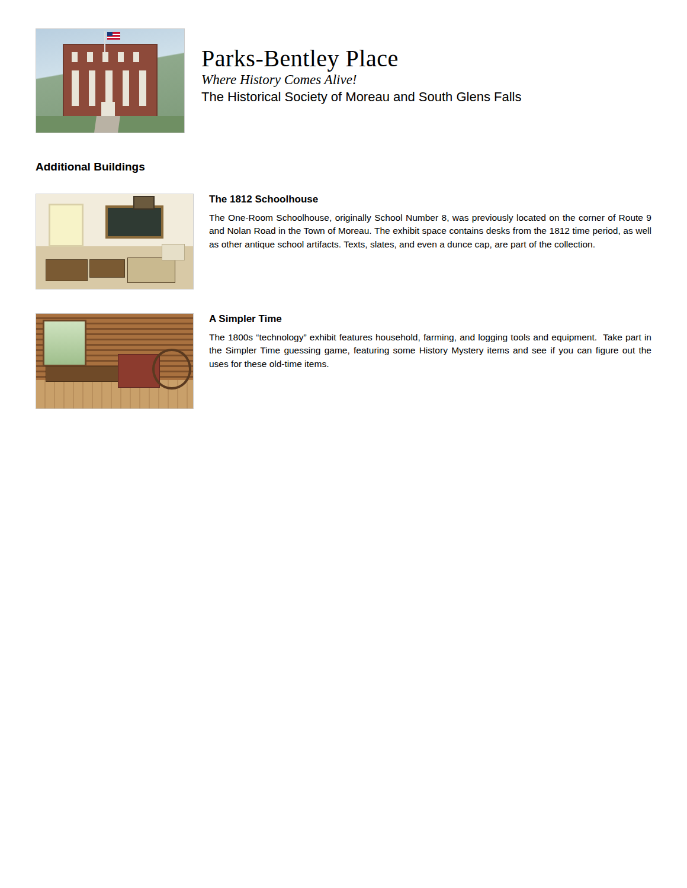Parks-Bentley Place
Where History Comes Alive!
The Historical Society of Moreau and South Glens Falls
Additional Buildings
The 1812 Schoolhouse
The One-Room Schoolhouse, originally School Number 8, was previously located on the corner of Route 9 and Nolan Road in the Town of Moreau. The exhibit space contains desks from the 1812 time period, as well as other antique school artifacts. Texts, slates, and even a dunce cap, are part of the collection.
A Simpler Time
The 1800s “technology” exhibit features household, farming, and logging tools and equipment. Take part in the Simpler Time guessing game, featuring some History Mystery items and see if you can figure out the uses for these old-time items.